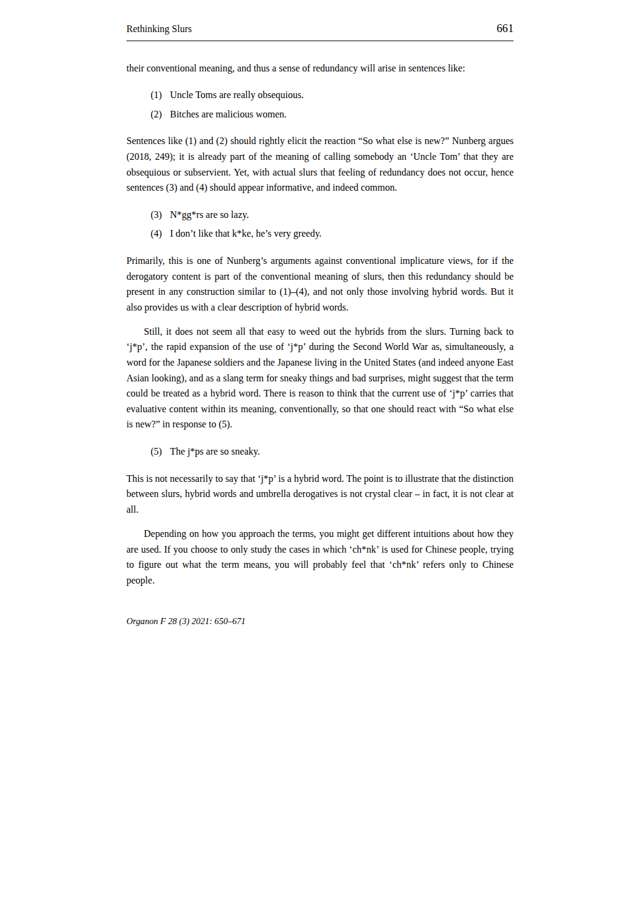Rethinking Slurs 661
their conventional meaning, and thus a sense of redundancy will arise in sentences like:
(1) Uncle Toms are really obsequious.
(2) Bitches are malicious women.
Sentences like (1) and (2) should rightly elicit the reaction “So what else is new?” Nunberg argues (2018, 249); it is already part of the meaning of calling somebody an ‘Uncle Tom’ that they are obsequious or subservient. Yet, with actual slurs that feeling of redundancy does not occur, hence sentences (3) and (4) should appear informative, and indeed common.
(3) N*gg*rs are so lazy.
(4) I don’t like that k*ke, he’s very greedy.
Primarily, this is one of Nunberg’s arguments against conventional implicature views, for if the derogatory content is part of the conventional meaning of slurs, then this redundancy should be present in any construction similar to (1)–(4), and not only those involving hybrid words. But it also provides us with a clear description of hybrid words.
Still, it does not seem all that easy to weed out the hybrids from the slurs. Turning back to ‘j*p’, the rapid expansion of the use of ‘j*p’ during the Second World War as, simultaneously, a word for the Japanese soldiers and the Japanese living in the United States (and indeed anyone East Asian looking), and as a slang term for sneaky things and bad surprises, might suggest that the term could be treated as a hybrid word. There is reason to think that the current use of ‘j*p’ carries that evaluative content within its meaning, conventionally, so that one should react with “So what else is new?” in response to (5).
(5) The j*ps are so sneaky.
This is not necessarily to say that ‘j*p’ is a hybrid word. The point is to illustrate that the distinction between slurs, hybrid words and umbrella derogatives is not crystal clear – in fact, it is not clear at all.
Depending on how you approach the terms, you might get different intuitions about how they are used. If you choose to only study the cases in which ‘ch*nk’ is used for Chinese people, trying to figure out what the term means, you will probably feel that ‘ch*nk’ refers only to Chinese people.
Organon F 28 (3) 2021: 650–671